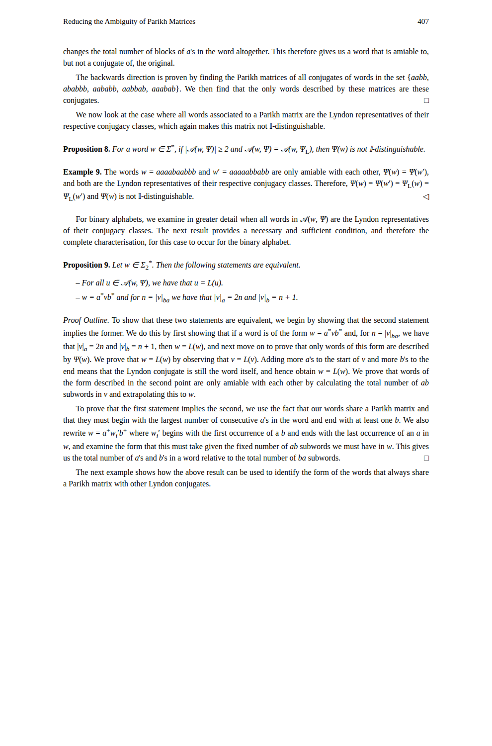Reducing the Ambiguity of Parikh Matrices 407
changes the total number of blocks of a's in the word altogether. This therefore gives us a word that is amiable to, but not a conjugate of, the original.
The backwards direction is proven by finding the Parikh matrices of all conjugates of words in the set {aabb, ababbb, aababb, aabbab, aaabab}. We then find that the only words described by these matrices are these conjugates. □
We now look at the case where all words associated to a Parikh matrix are the Lyndon representatives of their respective conjugacy classes, which again makes this matrix not 𝕀-distinguishable.
Proposition 8. For a word w ∈ Σ*, if |𝒜(w, Ψ)| ≥ 2 and 𝒜(w, Ψ) = 𝒜(w, ΨL), then Ψ(w) is not 𝕀-distinguishable.
Example 9. The words w = aaaabaabbb and w′ = aaaaabbabb are only amiable with each other, Ψ(w) = Ψ(w′), and both are the Lyndon representatives of their respective conjugacy classes. Therefore, Ψ(w) = Ψ(w′) = ΨL(w) = ΨL(w′) and Ψ(w) is not 𝕀-distinguishable. ◁
For binary alphabets, we examine in greater detail when all words in 𝒜(w, Ψ) are the Lyndon representatives of their conjugacy classes. The next result provides a necessary and sufficient condition, and therefore the complete characterisation, for this case to occur for the binary alphabet.
Proposition 9. Let w ∈ Σ2*. Then the following statements are equivalent.
For all u ∈ 𝒜(w, Ψ), we have that u = L(u).
w = a*vb* and for n = |v|ba we have that |v|a = 2n and |v|b = n + 1.
Proof Outline. To show that these two statements are equivalent, we begin by showing that the second statement implies the former. We do this by first showing that if a word is of the form w = a*vb* and, for n = |v|ba, we have that |v|a = 2n and |v|b = n + 1, then w = L(w), and next move on to prove that only words of this form are described by Ψ(w). We prove that w = L(w) by observing that v = L(v). Adding more a's to the start of v and more b's to the end means that the Lyndon conjugate is still the word itself, and hence obtain w = L(w). We prove that words of the form described in the second point are only amiable with each other by calculating the total number of ab subwords in v and extrapolating this to w.
To prove that the first statement implies the second, we use the fact that our words share a Parikh matrix and that they must begin with the largest number of consecutive a's in the word and end with at least one b. We also rewrite w = a+wi′b+ where wi′ begins with the first occurrence of a b and ends with the last occurrence of an a in w, and examine the form that this must take given the fixed number of ab subwords we must have in w. This gives us the total number of a's and b's in a word relative to the total number of ba subwords. □
The next example shows how the above result can be used to identify the form of the words that always share a Parikh matrix with other Lyndon conjugates.